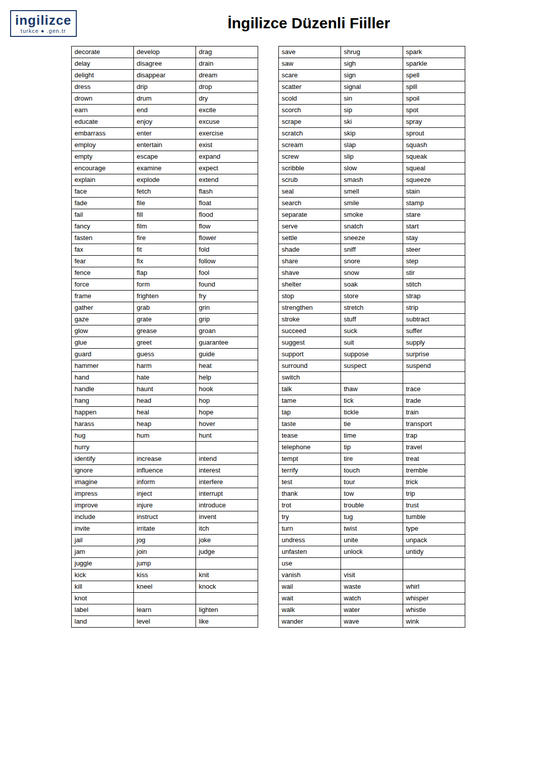ingilizce
turkce ● .gen.tr
İngilizce Düzenli Fiiller
| decorate | develop | drag |
| delay | disagree | drain |
| delight | disappear | dream |
| dress | drip | drop |
| drown | drum | dry |
| earn | end | excite |
| educate | enjoy | excuse |
| embarrass | enter | exercise |
| employ | entertain | exist |
| empty | escape | expand |
| encourage | examine | expect |
| explain | explode | extend |
| face | fetch | flash |
| fade | file | float |
| fail | fill | flood |
| fancy | film | flow |
| fasten | fire | flower |
| fax | fit | fold |
| fear | fix | follow |
| fence | flap | fool |
| force | form | found |
| frame | frighten | fry |
| gather | grab | grin |
| gaze | grate | grip |
| glow | grease | groan |
| glue | greet | guarantee |
| guard | guess | guide |
| hammer | harm | heat |
| hand | hate | help |
| handle | haunt | hook |
| hang | head | hop |
| happen | heal | hope |
| harass | heap | hover |
| hug | hum | hunt |
| hurry | | |
| identify | increase | intend |
| ignore | influence | interest |
| imagine | inform | interfere |
| impress | inject | interrupt |
| improve | injure | introduce |
| include | instruct | invent |
| invite | irritate | itch |
| jail | jog | joke |
| jam | join | judge |
| juggle | jump | |
| kick | kiss | knit |
| kill | kneel | knock |
| knot | | |
| label | learn | lighten |
| land | level | like |
| save | shrug | spark |
| saw | sigh | sparkle |
| scare | sign | spell |
| scatter | signal | spill |
| scold | sin | spoil |
| scorch | sip | spot |
| scrape | ski | spray |
| scratch | skip | sprout |
| scream | slap | squash |
| screw | slip | squeak |
| scribble | slow | squeal |
| scrub | smash | squeeze |
| seal | smell | stain |
| search | smile | stamp |
| separate | smoke | stare |
| serve | snatch | start |
| settle | sneeze | stay |
| shade | sniff | steer |
| share | snore | step |
| shave | snow | stir |
| shelter | soak | stitch |
| stop | store | strap |
| strengthen | stretch | strip |
| stroke | stuff | subtract |
| succeed | suck | suffer |
| suggest | suit | supply |
| support | suppose | surprise |
| surround | suspect | suspend |
| switch | | |
| talk | thaw | trace |
| tame | tick | trade |
| tap | tickle | train |
| taste | tie | transport |
| tease | time | trap |
| telephone | tip | travel |
| tempt | tire | treat |
| terrify | touch | tremble |
| test | tour | trick |
| thank | tow | trip |
| trot | trouble | trust |
| try | tug | tumble |
| turn | twist | type |
| undress | unite | unpack |
| unfasten | unlock | untidy |
| use | | |
| vanish | visit | |
| wail | waste | whirl |
| wait | watch | whisper |
| walk | water | whistle |
| wander | wave | wink |